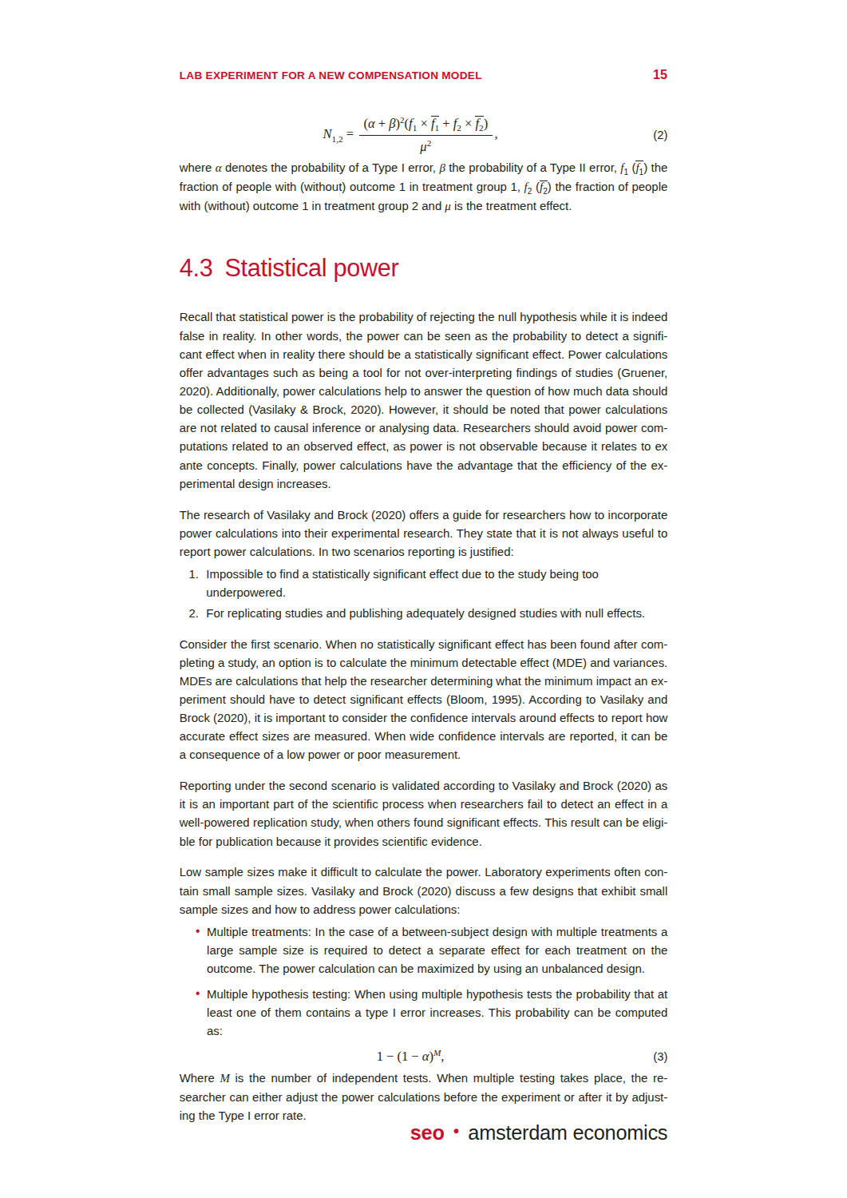Lab experiment for a new compensation model 15
N1,2 = (α + β)2(f1 × f1 + f2 × f2) μ2 ,
(2)
where α denotes the probability of a Type I error, β the probability of a Type II error, f1 (f1) the fraction of people with (without) outcome 1 in treatment group 1, f2 (f2) the fraction of people with (without) outcome 1 in treatment group 2 and μ is the treatment effect.
4.3 Statistical power
Recall that statistical power is the probability of rejecting the null hypothesis while it is indeed false in reality. In other words, the power can be seen as the probability to detect a significant effect when in reality there should be a statistically significant effect. Power calculations offer advantages such as being a tool for not over-interpreting findings of studies (Gruener, 2020). Additionally, power calculations help to answer the question of how much data should be collected (Vasilaky & Brock, 2020). However, it should be noted that power calculations are not related to causal inference or analysing data. Researchers should avoid power computations related to an observed effect, as power is not observable because it relates to ex ante concepts. Finally, power calculations have the advantage that the efficiency of the experimental design increases.
The research of Vasilaky and Brock (2020) offers a guide for researchers how to incorporate power calculations into their experimental research. They state that it is not always useful to report power calculations. In two scenarios reporting is justified:
Impossible to find a statistically significant effect due to the study being too underpowered.
For replicating studies and publishing adequately designed studies with null effects.
Consider the first scenario. When no statistically significant effect has been found after completing a study, an option is to calculate the minimum detectable effect (MDE) and variances. MDEs are calculations that help the researcher determining what the minimum impact an experiment should have to detect significant effects (Bloom, 1995). According to Vasilaky and Brock (2020), it is important to consider the confidence intervals around effects to report how accurate effect sizes are measured. When wide confidence intervals are reported, it can be a consequence of a low power or poor measurement.
Reporting under the second scenario is validated according to Vasilaky and Brock (2020) as it is an important part of the scientific process when researchers fail to detect an effect in a well-powered replication study, when others found significant effects. This result can be eligible for publication because it provides scientific evidence.
Low sample sizes make it difficult to calculate the power. Laboratory experiments often contain small sample sizes. Vasilaky and Brock (2020) discuss a few designs that exhibit small sample sizes and how to address power calculations:
Multiple treatments: In the case of a between-subject design with multiple treatments a large sample size is required to detect a separate effect for each treatment on the outcome. The power calculation can be maximized by using an unbalanced design.
Multiple hypothesis testing: When using multiple hypothesis tests the probability that at least one of them contains a type I error increases. This probability can be computed as:
1 − (1 − α)M,
(3)
Where M is the number of independent tests. When multiple testing takes place, the researcher can either adjust the power calculations before the experiment or after it by adjusting the Type I error rate.
seo•amsterdam economics